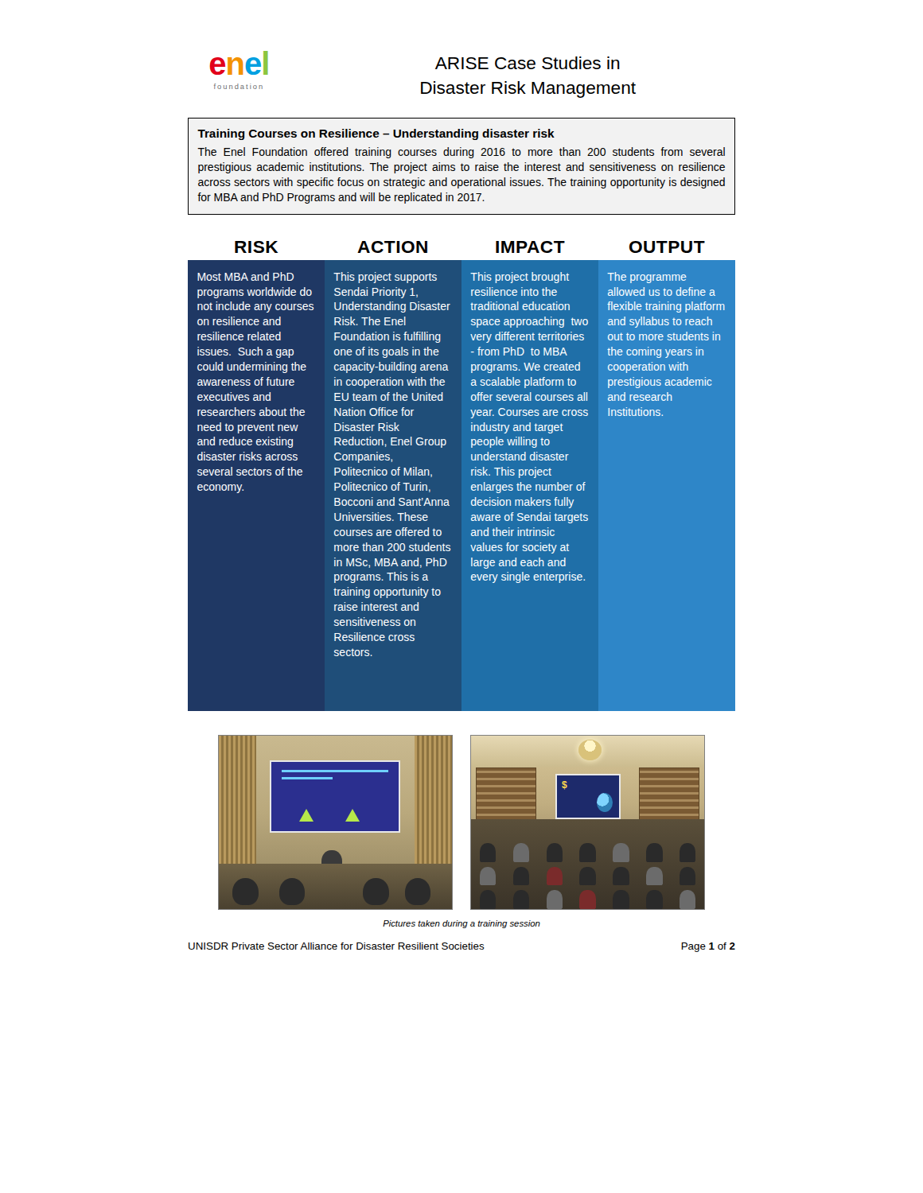enel
Foundation
ARISE Case Studies in
Disaster Risk Management
Training Courses on Resilience – Understanding disaster risk
The Enel Foundation offered training courses during 2016 to more than 200 students from several prestigious academic institutions. The project aims to raise the interest and sensitiveness on resilience across sectors with specific focus on strategic and operational issues. The training opportunity is designed for MBA and PhD Programs and will be replicated in 2017.
RISK
ACTION
IMPACT
OUTPUT
Most MBA and PhD programs worldwide do not include any courses on resilience and resilience related issues. Such a gap could undermining the awareness of future executives and researchers about the need to prevent new and reduce existing disaster risks across several sectors of the economy.
This project supports Sendai Priority 1, Understanding Disaster Risk. The Enel Foundation is fulfilling one of its goals in the capacity-building arena in cooperation with the EU team of the United Nation Office for Disaster Risk Reduction, Enel Group Companies, Politecnico of Milan, Politecnico of Turin, Bocconi and Sant’Anna Universities. These courses are offered to more than 200 students in MSc, MBA and, PhD programs. This is a training opportunity to raise interest and sensitiveness on Resilience cross sectors.
This project brought resilience into the traditional education space approaching two very different territories - from PhD to MBA programs. We created a scalable platform to offer several courses all year. Courses are cross industry and target people willing to understand disaster risk. This project enlarges the number of decision makers fully aware of Sendai targets and their intrinsic values for society at large and each and every single enterprise.
The programme allowed us to define a flexible training platform and syllabus to reach out to more students in the coming years in cooperation with prestigious academic and research Institutions.
$
Pictures taken during a training session
UNISDR Private Sector Alliance for Disaster Resilient Societies
Page 1 of 2